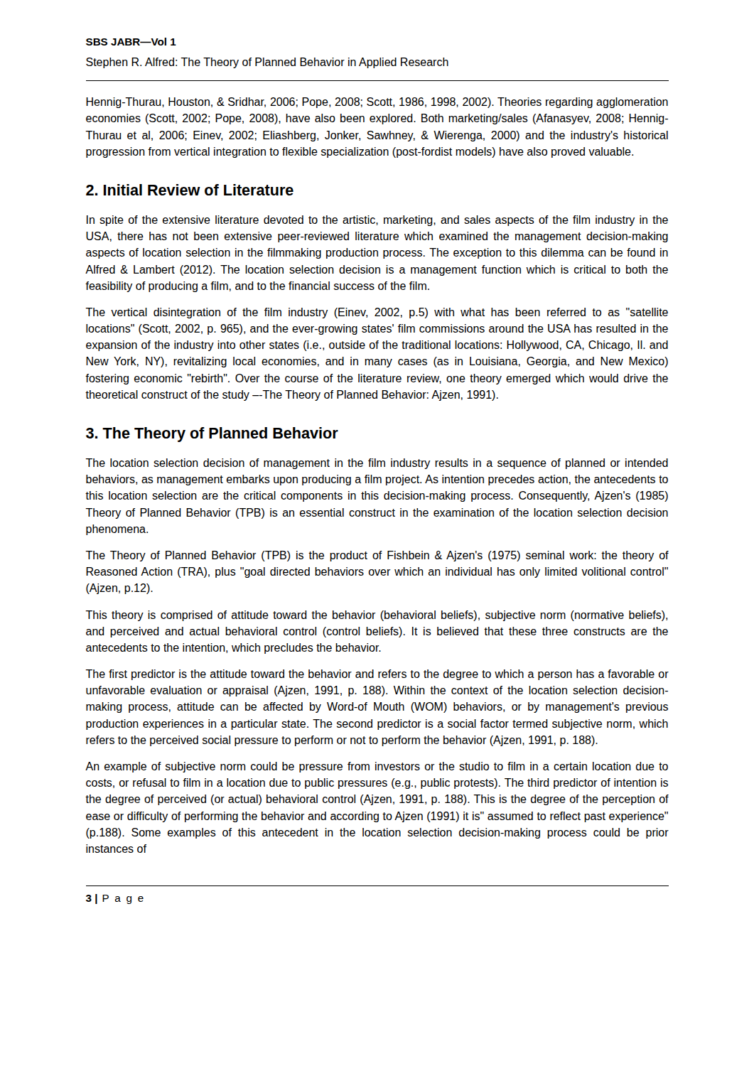SBS JABR—Vol 1
Stephen R. Alfred: The Theory of Planned Behavior in Applied Research
Hennig-Thurau, Houston, & Sridhar, 2006; Pope, 2008; Scott, 1986, 1998, 2002). Theories regarding agglomeration economies (Scott, 2002; Pope, 2008), have also been explored. Both marketing/sales (Afanasyev, 2008; Hennig-Thurau et al, 2006; Einev, 2002; Eliashberg, Jonker, Sawhney, & Wierenga, 2000) and the industry's historical progression from vertical integration to flexible specialization (post-fordist models) have also proved valuable.
2. Initial Review of Literature
In spite of the extensive literature devoted to the artistic, marketing, and sales aspects of the film industry in the USA, there has not been extensive peer-reviewed literature which examined the management decision-making aspects of location selection in the filmmaking production process. The exception to this dilemma can be found in Alfred & Lambert (2012). The location selection decision is a management function which is critical to both the feasibility of producing a film, and to the financial success of the film.
The vertical disintegration of the film industry (Einev, 2002, p.5) with what has been referred to as "satellite locations" (Scott, 2002, p. 965), and the ever-growing states' film commissions around the USA has resulted in the expansion of the industry into other states (i.e., outside of the traditional locations: Hollywood, CA, Chicago, Il. and New York, NY), revitalizing local economies, and in many cases (as in Louisiana, Georgia, and New Mexico) fostering economic "rebirth". Over the course of the literature review, one theory emerged which would drive the theoretical construct of the study –-The Theory of Planned Behavior: Ajzen, 1991).
3. The Theory of Planned Behavior
The location selection decision of management in the film industry results in a sequence of planned or intended behaviors, as management embarks upon producing a film project. As intention precedes action, the antecedents to this location selection are the critical components in this decision-making process. Consequently, Ajzen's (1985) Theory of Planned Behavior (TPB) is an essential construct in the examination of the location selection decision phenomena.
The Theory of Planned Behavior (TPB) is the product of Fishbein & Ajzen's (1975) seminal work: the theory of Reasoned Action (TRA), plus "goal directed behaviors over which an individual has only limited volitional control" (Ajzen, p.12).
This theory is comprised of attitude toward the behavior (behavioral beliefs), subjective norm (normative beliefs), and perceived and actual behavioral control (control beliefs). It is believed that these three constructs are the antecedents to the intention, which precludes the behavior.
The first predictor is the attitude toward the behavior and refers to the degree to which a person has a favorable or unfavorable evaluation or appraisal (Ajzen, 1991, p. 188). Within the context of the location selection decision-making process, attitude can be affected by Word-of Mouth (WOM) behaviors, or by management's previous production experiences in a particular state. The second predictor is a social factor termed subjective norm, which refers to the perceived social pressure to perform or not to perform the behavior (Ajzen, 1991, p. 188).
An example of subjective norm could be pressure from investors or the studio to film in a certain location due to costs, or refusal to film in a location due to public pressures (e.g., public protests). The third predictor of intention is the degree of perceived (or actual) behavioral control (Ajzen, 1991, p. 188). This is the degree of the perception of ease or difficulty of performing the behavior and according to Ajzen (1991) it is" assumed to reflect past experience" (p.188). Some examples of this antecedent in the location selection decision-making process could be prior instances of
3 | P a g e